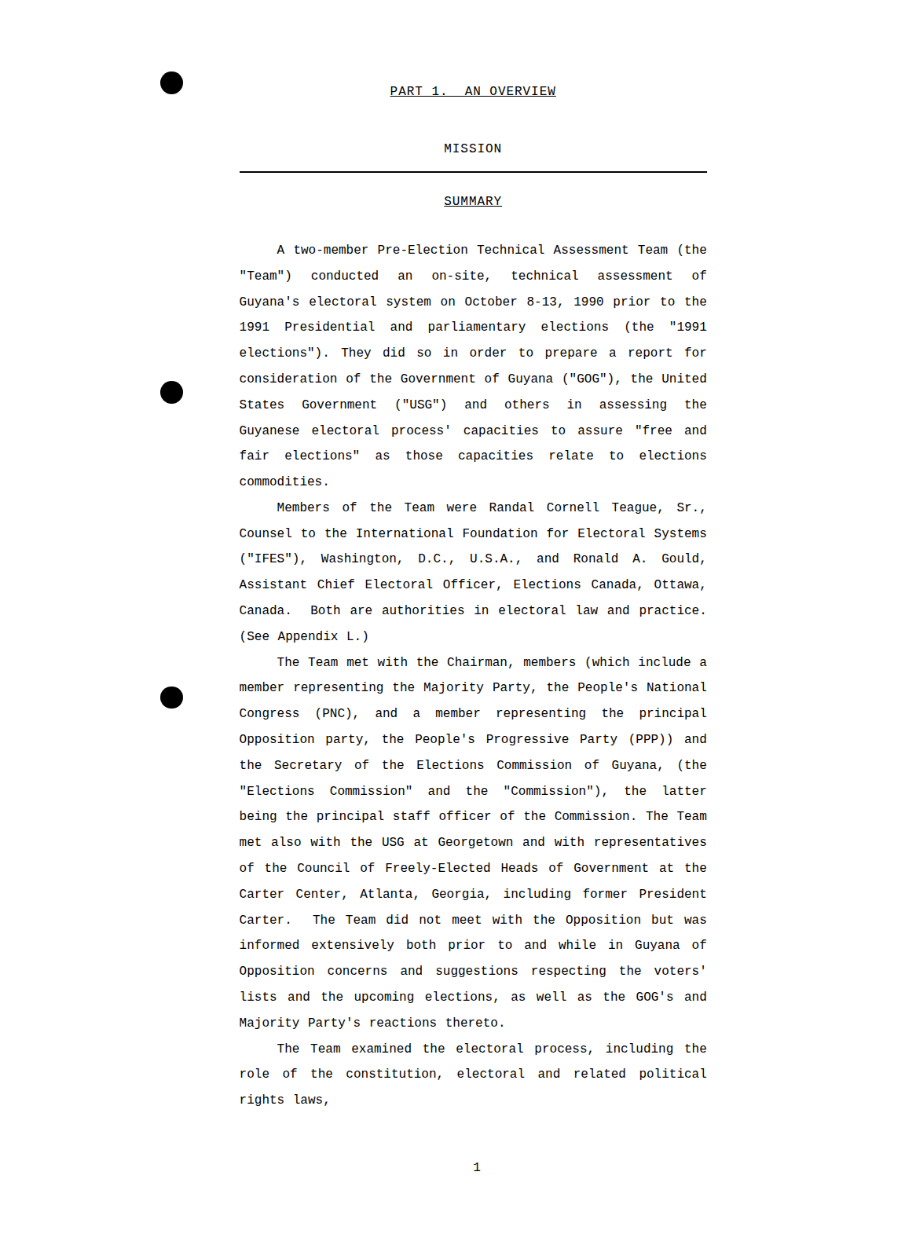PART 1. AN OVERVIEW
MISSION
SUMMARY
A two-member Pre-Election Technical Assessment Team (the "Team") conducted an on-site, technical assessment of Guyana's electoral system on October 8-13, 1990 prior to the 1991 Presidential and parliamentary elections (the "1991 elections"). They did so in order to prepare a report for consideration of the Government of Guyana ("GOG"), the United States Government ("USG") and others in assessing the Guyanese electoral process' capacities to assure "free and fair elections" as those capacities relate to elections commodities.
Members of the Team were Randal Cornell Teague, Sr., Counsel to the International Foundation for Electoral Systems ("IFES"), Washington, D.C., U.S.A., and Ronald A. Gould, Assistant Chief Electoral Officer, Elections Canada, Ottawa, Canada. Both are authorities in electoral law and practice. (See Appendix L.)
The Team met with the Chairman, members (which include a member representing the Majority Party, the People's National Congress (PNC), and a member representing the principal Opposition party, the People's Progressive Party (PPP)) and the Secretary of the Elections Commission of Guyana, (the "Elections Commission" and the "Commission"), the latter being the principal staff officer of the Commission. The Team met also with the USG at Georgetown and with representatives of the Council of Freely-Elected Heads of Government at the Carter Center, Atlanta, Georgia, including former President Carter. The Team did not meet with the Opposition but was informed extensively both prior to and while in Guyana of Opposition concerns and suggestions respecting the voters' lists and the upcoming elections, as well as the GOG's and Majority Party's reactions thereto.
The Team examined the electoral process, including the role of the constitution, electoral and related political rights laws,
1